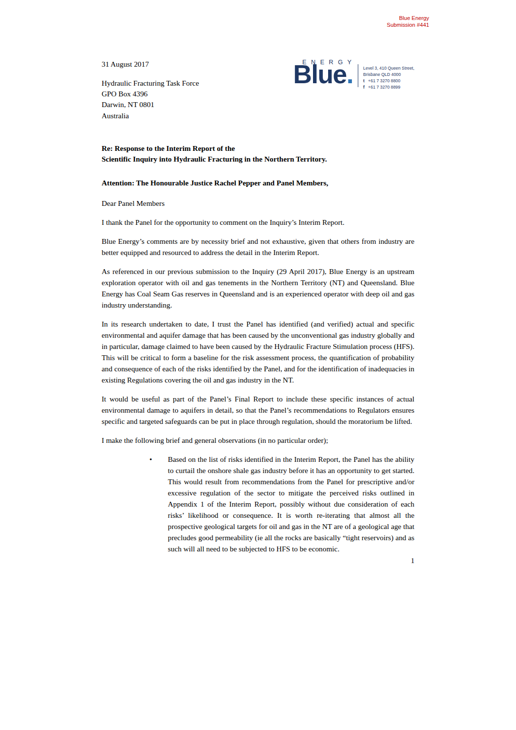Blue Energy
Submission #441
31 August 2017
Hydraulic Fracturing Task Force
GPO Box 4396
Darwin, NT 0801
Australia
E N E R G Y Blue.
Level 3, 410 Queen Street,
Brisbane QLD 4000
t+61 7 3270 8800
f+61 7 3270 8899
Re: Response to the Interim Report of the
Scientific Inquiry into Hydraulic Fracturing in the Northern Territory.
Attention: The Honourable Justice Rachel Pepper and Panel Members,
Dear Panel Members
I thank the Panel for the opportunity to comment on the Inquiry’s Interim Report.
Blue Energy’s comments are by necessity brief and not exhaustive, given that others from industry are better equipped and resourced to address the detail in the Interim Report.
As referenced in our previous submission to the Inquiry (29 April 2017), Blue Energy is an upstream exploration operator with oil and gas tenements in the Northern Territory (NT) and Queensland. Blue Energy has Coal Seam Gas reserves in Queensland and is an experienced operator with deep oil and gas industry understanding.
In its research undertaken to date, I trust the Panel has identified (and verified) actual and specific environmental and aquifer damage that has been caused by the unconventional gas industry globally and in particular, damage claimed to have been caused by the Hydraulic Fracture Stimulation process (HFS). This will be critical to form a baseline for the risk assessment process, the quantification of probability and consequence of each of the risks identified by the Panel, and for the identification of inadequacies in existing Regulations covering the oil and gas industry in the NT.
It would be useful as part of the Panel’s Final Report to include these specific instances of actual environmental damage to aquifers in detail, so that the Panel’s recommendations to Regulators ensures specific and targeted safeguards can be put in place through regulation, should the moratorium be lifted.
I make the following brief and general observations (in no particular order);
Based on the list of risks identified in the Interim Report, the Panel has the ability to curtail the onshore shale gas industry before it has an opportunity to get started. This would result from recommendations from the Panel for prescriptive and/or excessive regulation of the sector to mitigate the perceived risks outlined in Appendix 1 of the Interim Report, possibly without due consideration of each risks’ likelihood or consequence. It is worth re-iterating that almost all the prospective geological targets for oil and gas in the NT are of a geological age that precludes good permeability (ie all the rocks are basically “tight reservoirs) and as such will all need to be subjected to HFS to be economic.
1